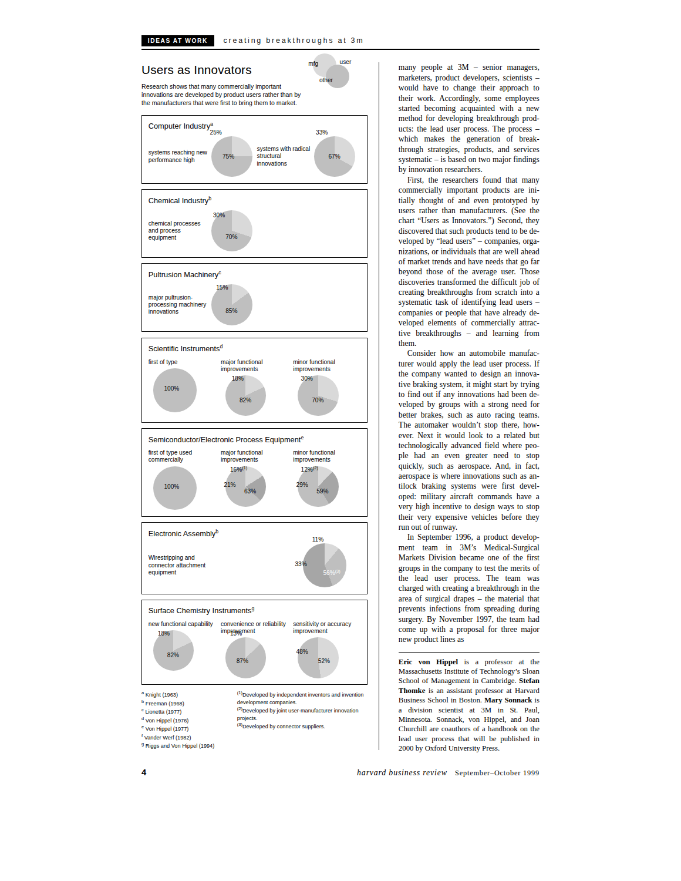IDEAS AT WORK
creating breakthroughs at 3m
Users as Innovators
mfg
user
other
Research shows that many commercially important innovations are developed by product users rather than by the manufacturers that were first to bring them to market.
Computer Industrya
systems reaching new performance high
25% 75%
systems with radical structural innovations
33% 67%
Chemical Industryb
chemical processes and process equipment
30% 70%
Pultrusion Machineryc
major pultrusion-processing machinery innovations
15% 85%
Scientific Instrumentsd
first of type
100%
major functional improvements
18% 82%
minor functional improvements
30% 70%
Semiconductor/Electronic Process Equipmente
first of type used commercially
100%
major functional improvements
16%(1) 21% 63%
minor functional improvements
12%(2) 29% 59%
Electronic Assemblyb
Wirestripping and connector attachment equipment
11% 33% 56%(3)
Surface Chemistry Instrumentsg
new functional capability
18% 82%
convenience or reliability improvement
13% 87%
sensitivity or accuracy improvement
48% 52%
a Knight (1963)
b Freeman (1968)
c Lionetta (1977)
d Von Hippel (1976)
e Von Hippel (1977)
f Vander Werf (1982)
g Riggs and Von Hippel (1994)
(1)Developed by independent inventors and invention development companies.
(2)Developed by joint user-manufacturer innovation projects.
(3)Developed by connector suppliers.
many people at 3M – senior managers, marketers, product developers, scientists – would have to change their approach to their work. Accordingly, some employees started becoming acquainted with a new method for developing breakthrough products: the lead user process. The process – which makes the generation of breakthrough strategies, products, and services systematic – is based on two major findings by innovation researchers.
First, the researchers found that many commercially important products are initially thought of and even prototyped by users rather than manufacturers. (See the chart “Users as Innovators.”) Second, they discovered that such products tend to be developed by “lead users” – companies, organizations, or individuals that are well ahead of market trends and have needs that go far beyond those of the average user. Those discoveries transformed the difficult job of creating breakthroughs from scratch into a systematic task of identifying lead users – companies or people that have already developed elements of commercially attractive breakthroughs – and learning from them.
Consider how an automobile manufacturer would apply the lead user process. If the company wanted to design an innovative braking system, it might start by trying to find out if any innovations had been developed by groups with a strong need for better brakes, such as auto racing teams. The automaker wouldn’t stop there, however. Next it would look to a related but technologically advanced field where people had an even greater need to stop quickly, such as aerospace. And, in fact, aerospace is where innovations such as antilock braking systems were first developed: military aircraft commands have a very high incentive to design ways to stop their very expensive vehicles before they run out of runway.
In September 1996, a product development team in 3M’s Medical-Surgical Markets Division became one of the first groups in the company to test the merits of the lead user process. The team was charged with creating a breakthrough in the area of surgical drapes – the material that prevents infections from spreading during surgery. By November 1997, the team had come up with a proposal for three major new product lines as
Eric von Hippel is a professor at the Massachusetts Institute of Technology’s Sloan School of Management in Cambridge. Stefan Thomke is an assistant professor at Harvard Business School in Boston. Mary Sonnack is a division scientist at 3M in St. Paul, Minnesota. Sonnack, von Hippel, and Joan Churchill are coauthors of a handbook on the lead user process that will be published in 2000 by Oxford University Press.
4
harvard business review September–October 1999